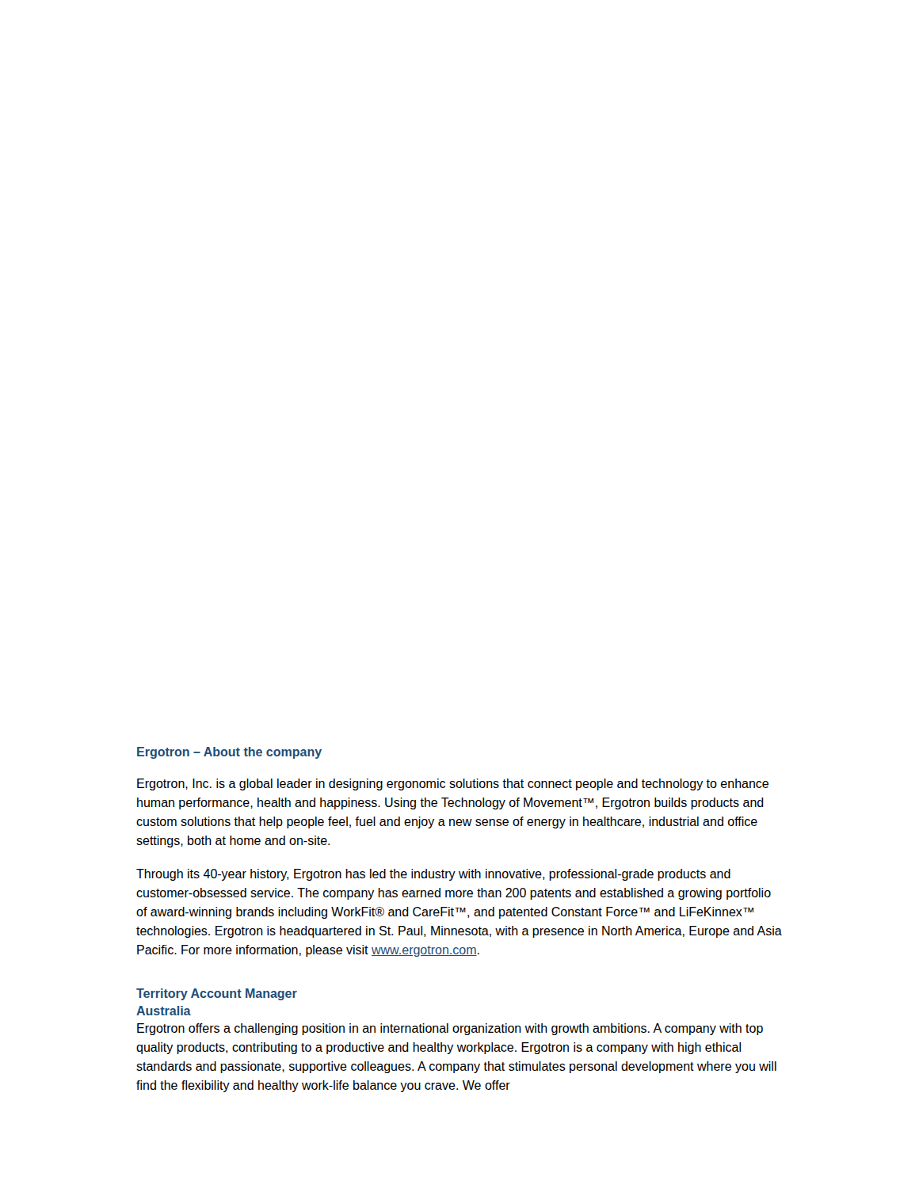Ergotron – About the company
Ergotron, Inc. is a global leader in designing ergonomic solutions that connect people and technology to enhance human performance, health and happiness. Using the Technology of Movement™, Ergotron builds products and custom solutions that help people feel, fuel and enjoy a new sense of energy in healthcare, industrial and office settings, both at home and on-site.
Through its 40-year history, Ergotron has led the industry with innovative, professional-grade products and customer-obsessed service. The company has earned more than 200 patents and established a growing portfolio of award-winning brands including WorkFit® and CareFit™, and patented Constant Force™ and LiFeKinnex™ technologies. Ergotron is headquartered in St. Paul, Minnesota, with a presence in North America, Europe and Asia Pacific. For more information, please visit www.ergotron.com.
Territory Account Manager Australia
Ergotron offers a challenging position in an international organization with growth ambitions. A company with top quality products, contributing to a productive and healthy workplace. Ergotron is a company with high ethical standards and passionate, supportive colleagues. A company that stimulates personal development where you will find the flexibility and healthy work-life balance you crave. We offer